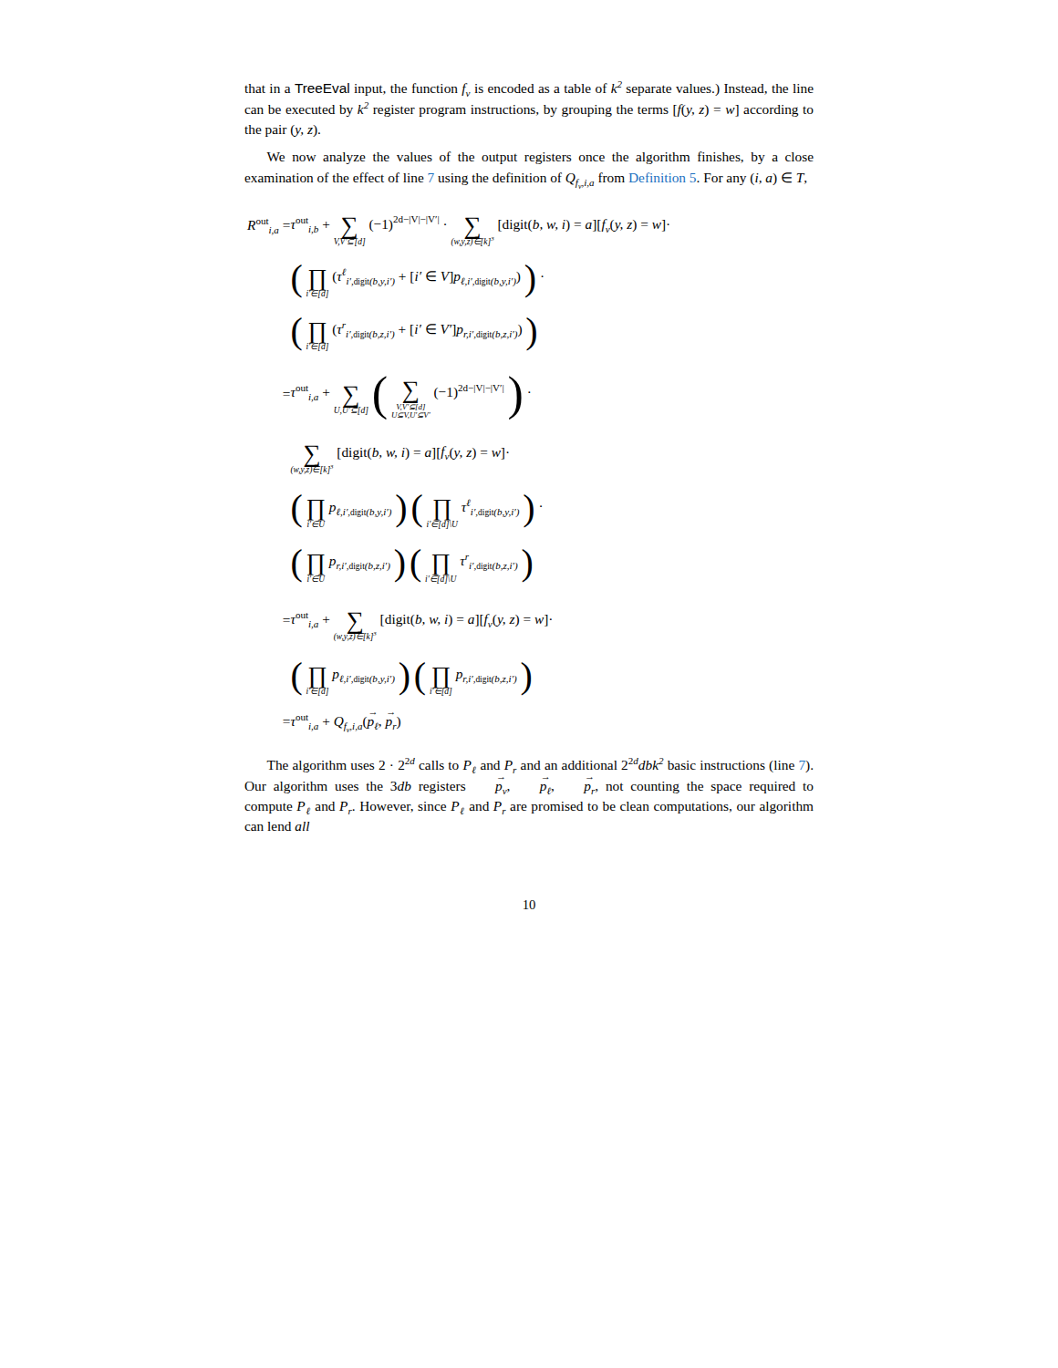that in a TreeEval input, the function fv is encoded as a table of k2 separate values.) Instead, the line can be executed by k2 register program instructions, by grouping the terms [f(y, z) = w] according to the pair (y, z).
We now analyze the values of the output registers once the algorithm finishes, by a close examination of the effect of line 7 using the definition of Qfv,i,a from Definition 5. For any (i, a) ∈ T,
| R out i,a = | τ out i,b + ∑ V,V′⊆[d] (−1) 2d−/V/−/V′/ · ∑ (w,y,z)∈[k] 3 [ digit ( b, w, i ) = a ][ f v ( y, z ) = w ]· |
| | ( ∏ i′∈[d] ( τ ℓ i′, digit (b,y,i′) + [ i′ ∈ V ] p ℓ,i′, digit (b,y,i′) ) ) · |
| | ( ∏ i′∈[d] ( τ r i′, digit (b,z,i′) + [ i′ ∈ V′ ] p r,i′, digit (b,z,i′) ) ) |
| = | τ out i,a + ∑ U,U′⊆[d] ( ∑ V,V′⊆[d] U⊆V,U′⊆V′ (−1) 2d−/V/−/V′/ ) · |
| | ∑ (w,y,z)∈[k] 3 [ digit ( b, w, i ) = a ][ f v ( y, z ) = w ]· |
| | ( ∏ i′∈U p ℓ,i′, digit (b,y,i′) ) ( ∏ i′∈[d]\U τ ℓ i′, digit (b,y,i′) ) · |
| | ( ∏ i′∈U p r,i′, digit (b,z,i′) ) ( ∏ i′∈[d]\U τ r i′, digit (b,z,i′) ) |
| = | τ out i,a + ∑ (w,y,z)∈[k] 3 [ digit ( b, w, i ) = a ][ f v ( y, z ) = w ]· |
| | ( ∏ i′∈[d] p ℓ,i′, digit (b,y,i′) ) ( ∏ i′∈[d] p r,i′, digit (b,z,i′) ) |
| = | τ out i,a + Q f v ,i,a ( p ℓ , p r ) |
The algorithm uses 2 · 22d calls to Pℓ and Pr and an additional 22ddbk2 basic instructions (line 7). Our algorithm uses the 3db registers pv, pℓ, pr, not counting the space required to compute Pℓ and Pr. However, since Pℓ and Pr are promised to be clean computations, our algorithm can lend all
10